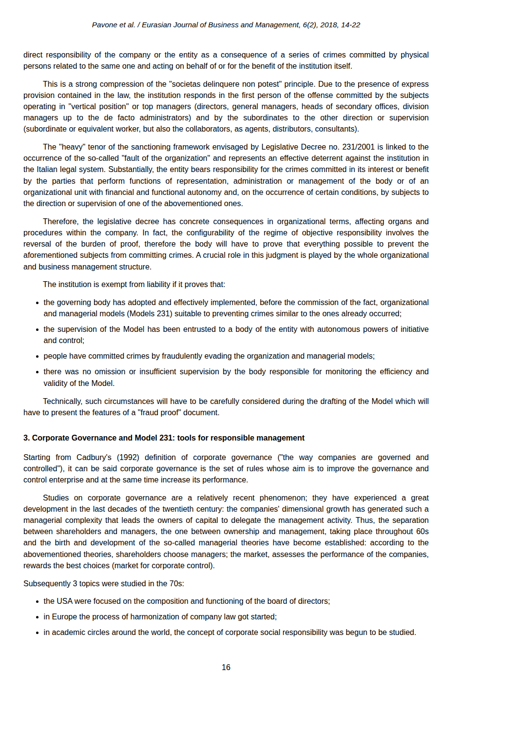Pavone et al. / Eurasian Journal of Business and Management, 6(2), 2018, 14-22
direct responsibility of the company or the entity as a consequence of a series of crimes committed by physical persons related to the same one and acting on behalf of or for the benefit of the institution itself.
This is a strong compression of the "societas delinquere non potest" principle. Due to the presence of express provision contained in the law, the institution responds in the first person of the offense committed by the subjects operating in "vertical position" or top managers (directors, general managers, heads of secondary offices, division managers up to the de facto administrators) and by the subordinates to the other direction or supervision (subordinate or equivalent worker, but also the collaborators, as agents, distributors, consultants).
The "heavy" tenor of the sanctioning framework envisaged by Legislative Decree no. 231/2001 is linked to the occurrence of the so-called "fault of the organization" and represents an effective deterrent against the institution in the Italian legal system. Substantially, the entity bears responsibility for the crimes committed in its interest or benefit by the parties that perform functions of representation, administration or management of the body or of an organizational unit with financial and functional autonomy and, on the occurrence of certain conditions, by subjects to the direction or supervision of one of the abovementioned ones.
Therefore, the legislative decree has concrete consequences in organizational terms, affecting organs and procedures within the company. In fact, the configurability of the regime of objective responsibility involves the reversal of the burden of proof, therefore the body will have to prove that everything possible to prevent the aforementioned subjects from committing crimes. A crucial role in this judgment is played by the whole organizational and business management structure.
The institution is exempt from liability if it proves that:
the governing body has adopted and effectively implemented, before the commission of the fact, organizational and managerial models (Models 231) suitable to preventing crimes similar to the ones already occurred;
the supervision of the Model has been entrusted to a body of the entity with autonomous powers of initiative and control;
people have committed crimes by fraudulently evading the organization and managerial models;
there was no omission or insufficient supervision by the body responsible for monitoring the efficiency and validity of the Model.
Technically, such circumstances will have to be carefully considered during the drafting of the Model which will have to present the features of a "fraud proof" document.
3. Corporate Governance and Model 231: tools for responsible management
Starting from Cadbury's (1992) definition of corporate governance ("the way companies are governed and controlled"), it can be said corporate governance is the set of rules whose aim is to improve the governance and control enterprise and at the same time increase its performance.
Studies on corporate governance are a relatively recent phenomenon; they have experienced a great development in the last decades of the twentieth century: the companies' dimensional growth has generated such a managerial complexity that leads the owners of capital to delegate the management activity. Thus, the separation between shareholders and managers, the one between ownership and management, taking place throughout 60s and the birth and development of the so-called managerial theories have become established: according to the abovementioned theories, shareholders choose managers; the market, assesses the performance of the companies, rewards the best choices (market for corporate control).
Subsequently 3 topics were studied in the 70s:
the USA were focused on the composition and functioning of the board of directors;
in Europe the process of harmonization of company law got started;
in academic circles around the world, the concept of corporate social responsibility was begun to be studied.
16